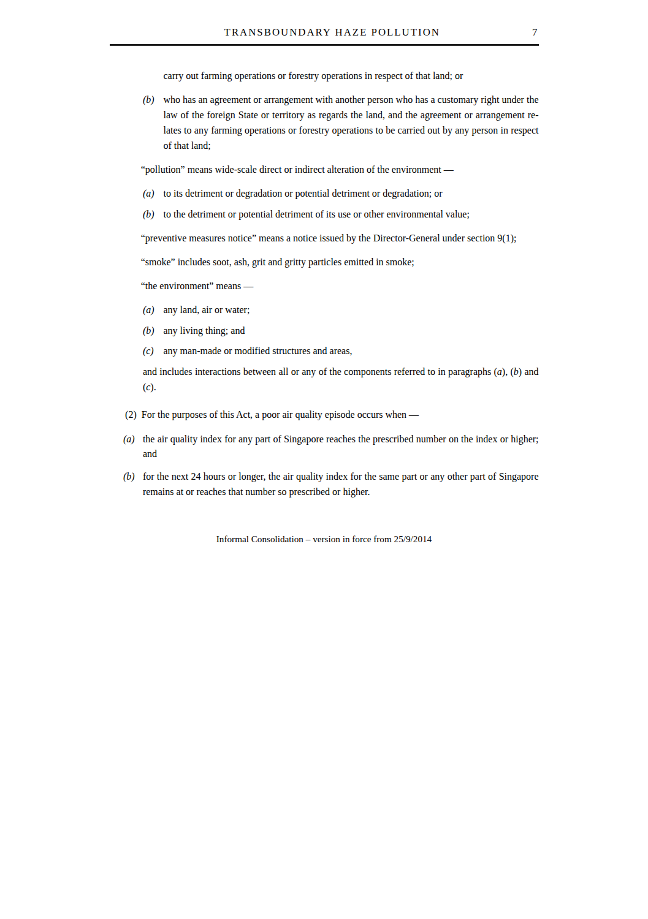TRANSBOUNDARY HAZE POLLUTION 7
carry out farming operations or forestry operations in respect of that land; or
(b) who has an agreement or arrangement with another person who has a customary right under the law of the foreign State or territory as regards the land, and the agreement or arrangement relates to any farming operations or forestry operations to be carried out by any person in respect of that land;
“pollution” means wide-scale direct or indirect alteration of the environment —
(a) to its detriment or degradation or potential detriment or degradation; or
(b) to the detriment or potential detriment of its use or other environmental value;
“preventive measures notice” means a notice issued by the Director-General under section 9(1);
“smoke” includes soot, ash, grit and gritty particles emitted in smoke;
“the environment” means —
(a) any land, air or water;
(b) any living thing; and
(c) any man-made or modified structures and areas,
and includes interactions between all or any of the components referred to in paragraphs (a), (b) and (c).
(2) For the purposes of this Act, a poor air quality episode occurs when —
(a) the air quality index for any part of Singapore reaches the prescribed number on the index or higher; and
(b) for the next 24 hours or longer, the air quality index for the same part or any other part of Singapore remains at or reaches that number so prescribed or higher.
Informal Consolidation – version in force from 25/9/2014